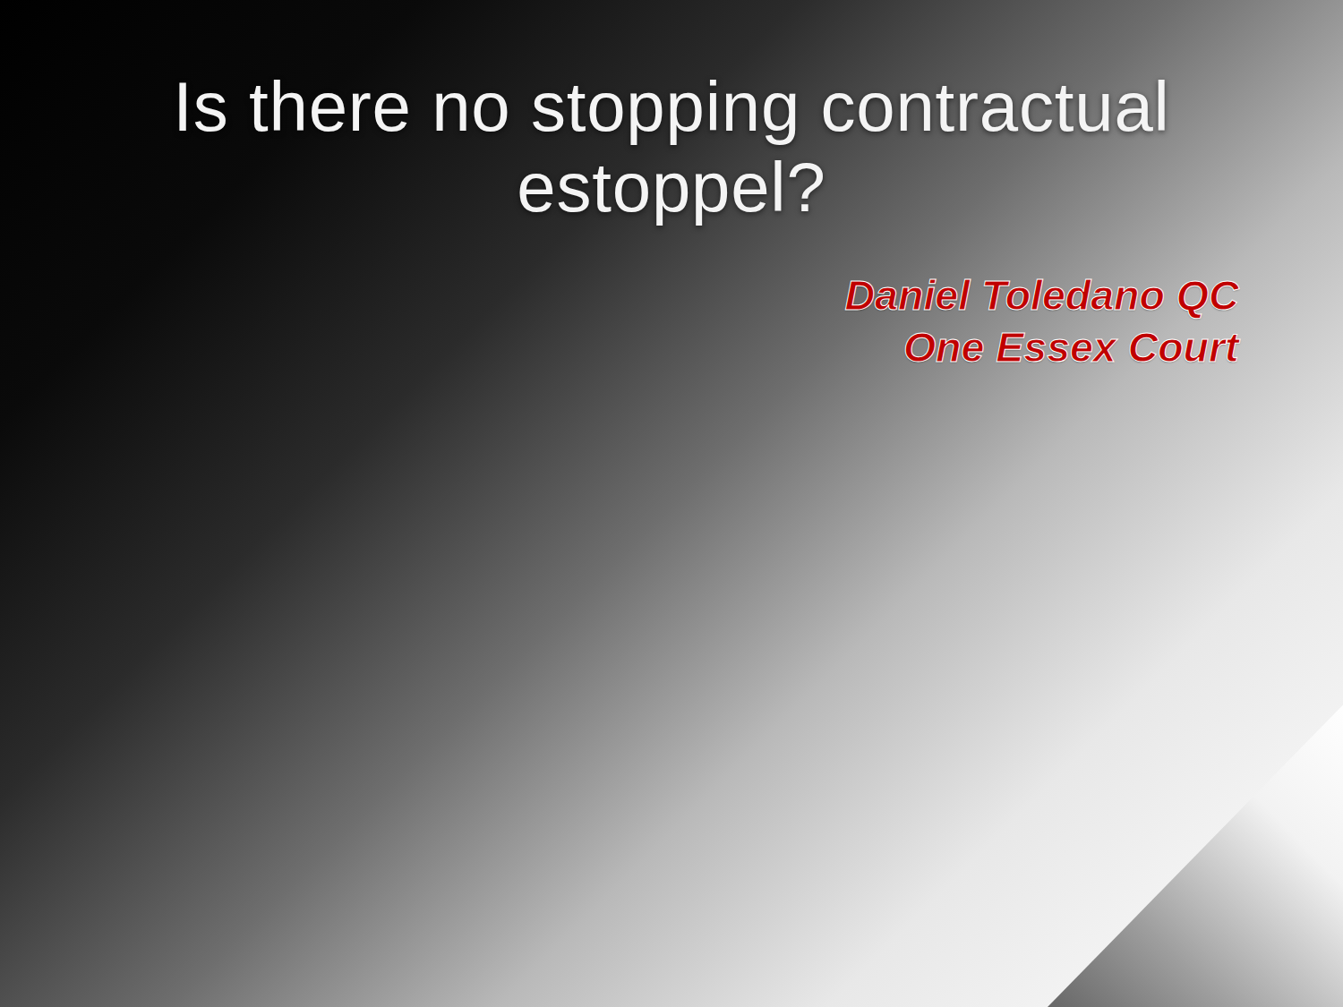Is there no stopping contractual estoppel?
Daniel Toledano QC One Essex Court